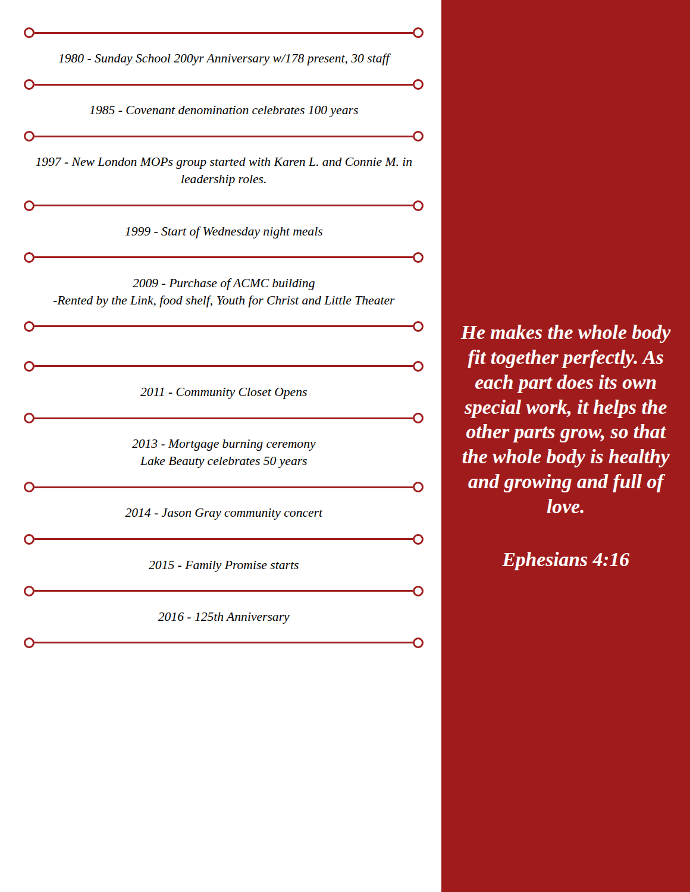1980 - Sunday School 200yr Anniversary w/178 present, 30 staff
1985 - Covenant denomination celebrates 100 years
1997 - New London MOPs group started with Karen L. and Connie M. in leadership roles.
1999 - Start of Wednesday night meals
2009 - Purchase of ACMC building -Rented by the Link, food shelf, Youth for Christ and Little Theater
2011 - Community Closet Opens
2013 - Mortgage burning ceremony Lake Beauty celebrates 50 years
2014 - Jason Gray community concert
2015 - Family Promise starts
2016 - 125th Anniversary
He makes the whole body fit together perfectly. As each part does its own special work, it helps the other parts grow, so that the whole body is healthy and growing and full of love.
Ephesians 4:16